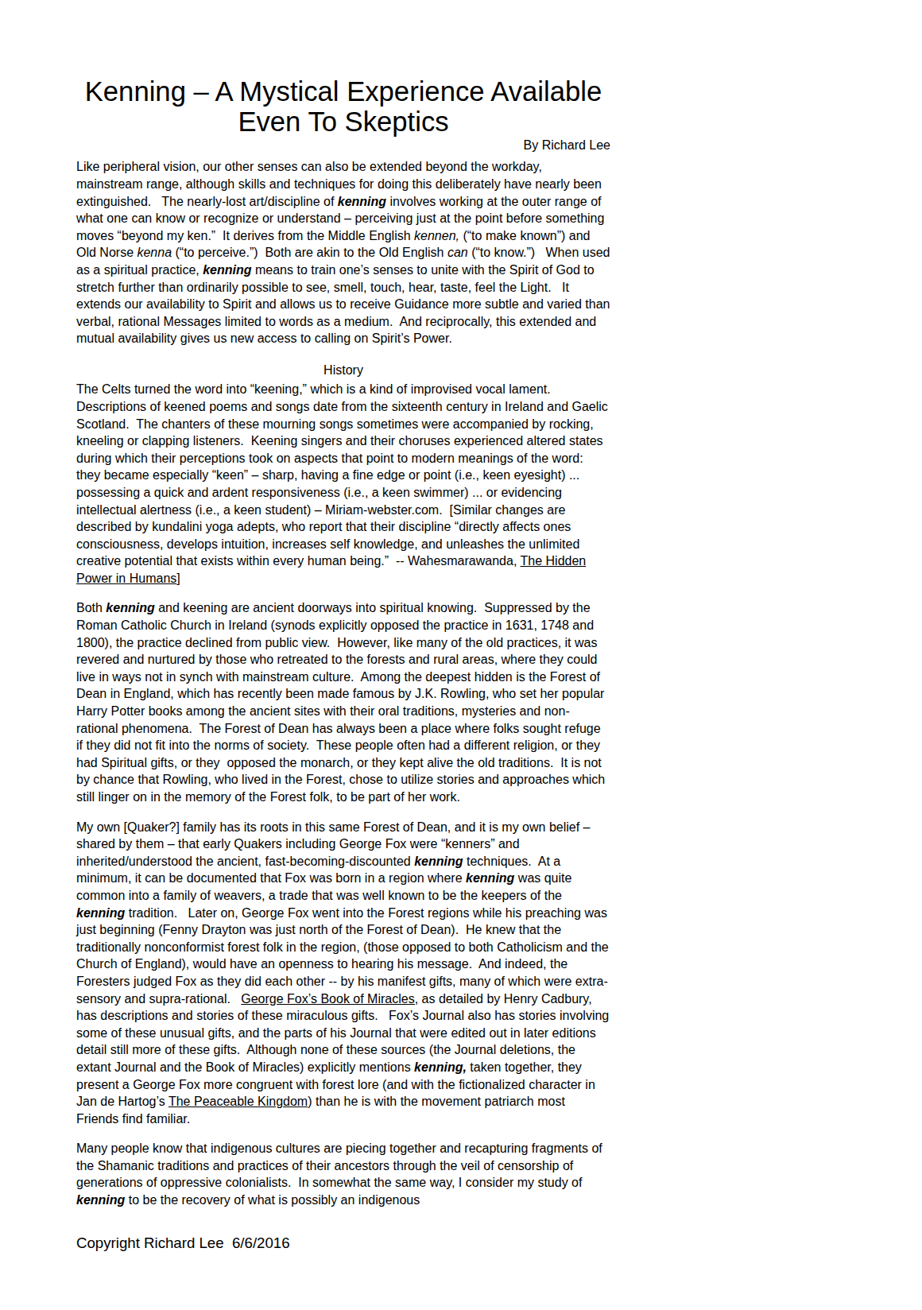Kenning – A Mystical Experience Available Even To Skeptics
By Richard Lee
Like peripheral vision, our other senses can also be extended beyond the workday, mainstream range, although skills and techniques for doing this deliberately have nearly been extinguished. The nearly-lost art/discipline of kenning involves working at the outer range of what one can know or recognize or understand – perceiving just at the point before something moves “beyond my ken.” It derives from the Middle English kennen, (“to make known”) and Old Norse kenna (“to perceive.”) Both are akin to the Old English can (“to know.”) When used as a spiritual practice, kenning means to train one’s senses to unite with the Spirit of God to stretch further than ordinarily possible to see, smell, touch, hear, taste, feel the Light. It extends our availability to Spirit and allows us to receive Guidance more subtle and varied than verbal, rational Messages limited to words as a medium. And reciprocally, this extended and mutual availability gives us new access to calling on Spirit’s Power.
History
The Celts turned the word into “keening,” which is a kind of improvised vocal lament. Descriptions of keened poems and songs date from the sixteenth century in Ireland and Gaelic Scotland. The chanters of these mourning songs sometimes were accompanied by rocking, kneeling or clapping listeners. Keening singers and their choruses experienced altered states during which their perceptions took on aspects that point to modern meanings of the word: they became especially “keen” – sharp, having a fine edge or point (i.e., keen eyesight) ... possessing a quick and ardent responsiveness (i.e., a keen swimmer) ... or evidencing intellectual alertness (i.e., a keen student) – Miriam-webster.com. [Similar changes are described by kundalini yoga adepts, who report that their discipline “directly affects ones consciousness, develops intuition, increases self knowledge, and unleashes the unlimited creative potential that exists within every human being.” -- Wahesmarawanda, The Hidden Power in Humans]
Both kenning and keening are ancient doorways into spiritual knowing. Suppressed by the Roman Catholic Church in Ireland (synods explicitly opposed the practice in 1631, 1748 and 1800), the practice declined from public view. However, like many of the old practices, it was revered and nurtured by those who retreated to the forests and rural areas, where they could live in ways not in synch with mainstream culture. Among the deepest hidden is the Forest of Dean in England, which has recently been made famous by J.K. Rowling, who set her popular Harry Potter books among the ancient sites with their oral traditions, mysteries and non-rational phenomena. The Forest of Dean has always been a place where folks sought refuge if they did not fit into the norms of society. These people often had a different religion, or they had Spiritual gifts, or they opposed the monarch, or they kept alive the old traditions. It is not by chance that Rowling, who lived in the Forest, chose to utilize stories and approaches which still linger on in the memory of the Forest folk, to be part of her work.
My own [Quaker?] family has its roots in this same Forest of Dean, and it is my own belief – shared by them – that early Quakers including George Fox were “kenners” and inherited/understood the ancient, fast-becoming-discounted kenning techniques. At a minimum, it can be documented that Fox was born in a region where kenning was quite common into a family of weavers, a trade that was well known to be the keepers of the kenning tradition. Later on, George Fox went into the Forest regions while his preaching was just beginning (Fenny Drayton was just north of the Forest of Dean). He knew that the traditionally nonconformist forest folk in the region, (those opposed to both Catholicism and the Church of England), would have an openness to hearing his message. And indeed, the Foresters judged Fox as they did each other -- by his manifest gifts, many of which were extra-sensory and supra-rational. George Fox’s Book of Miracles, as detailed by Henry Cadbury, has descriptions and stories of these miraculous gifts. Fox’s Journal also has stories involving some of these unusual gifts, and the parts of his Journal that were edited out in later editions detail still more of these gifts. Although none of these sources (the Journal deletions, the extant Journal and the Book of Miracles) explicitly mentions kenning, taken together, they present a George Fox more congruent with forest lore (and with the fictionalized character in Jan de Hartog’s The Peaceable Kingdom) than he is with the movement patriarch most Friends find familiar.
Many people know that indigenous cultures are piecing together and recapturing fragments of the Shamanic traditions and practices of their ancestors through the veil of censorship of generations of oppressive colonialists. In somewhat the same way, I consider my study of kenning to be the recovery of what is possibly an indigenous
Copyright Richard Lee 6/6/2016